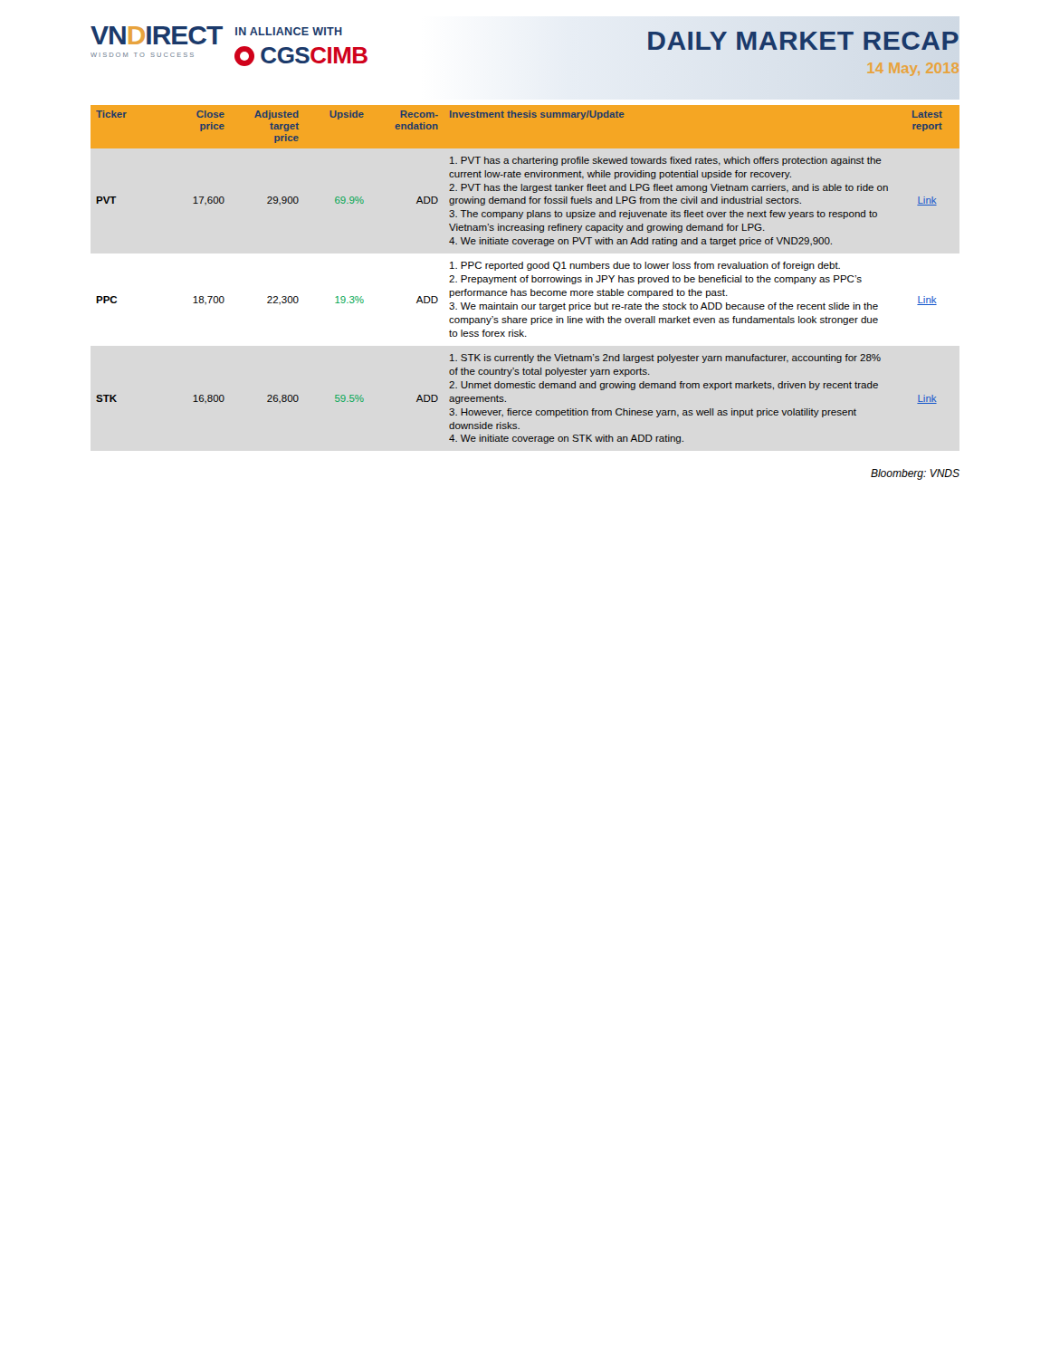VNDIRECT
WISDOM TO SUCCESS
IN ALLIANCE WITH
CGSCIMB
DAILY MARKET RECAP
14 May, 2018
| Ticker | Close price | Adjusted target price | Upside | Recom- endation | Investment thesis summary/Update | Latest report |
| --- | --- | --- | --- | --- | --- | --- |
| PVT | 17,600 | 29,900 | 69.9% | ADD | 1. PVT has a chartering profile skewed towards fixed rates, which offers protection against the current low-rate environment, while providing potential upside for recovery. 2. PVT has the largest tanker fleet and LPG fleet among Vietnam carriers, and is able to ride on growing demand for fossil fuels and LPG from the civil and industrial sectors. 3. The company plans to upsize and rejuvenate its fleet over the next few years to respond to Vietnam’s increasing refinery capacity and growing demand for LPG. 4. We initiate coverage on PVT with an Add rating and a target price of VND29,900. | Link |
| PPC | 18,700 | 22,300 | 19.3% | ADD | 1. PPC reported good Q1 numbers due to lower loss from revaluation of foreign debt. 2. Prepayment of borrowings in JPY has proved to be beneficial to the company as PPC’s performance has become more stable compared to the past. 3. We maintain our target price but re-rate the stock to ADD because of the recent slide in the company’s share price in line with the overall market even as fundamentals look stronger due to less forex risk. | Link |
| STK | 16,800 | 26,800 | 59.5% | ADD | 1. STK is currently the Vietnam’s 2nd largest polyester yarn manufacturer, accounting for 28% of the country’s total polyester yarn exports. 2. Unmet domestic demand and growing demand from export markets, driven by recent trade agreements. 3. However, fierce competition from Chinese yarn, as well as input price volatility present downside risks. 4. We initiate coverage on STK with an ADD rating. | Link |
Bloomberg: VNDS